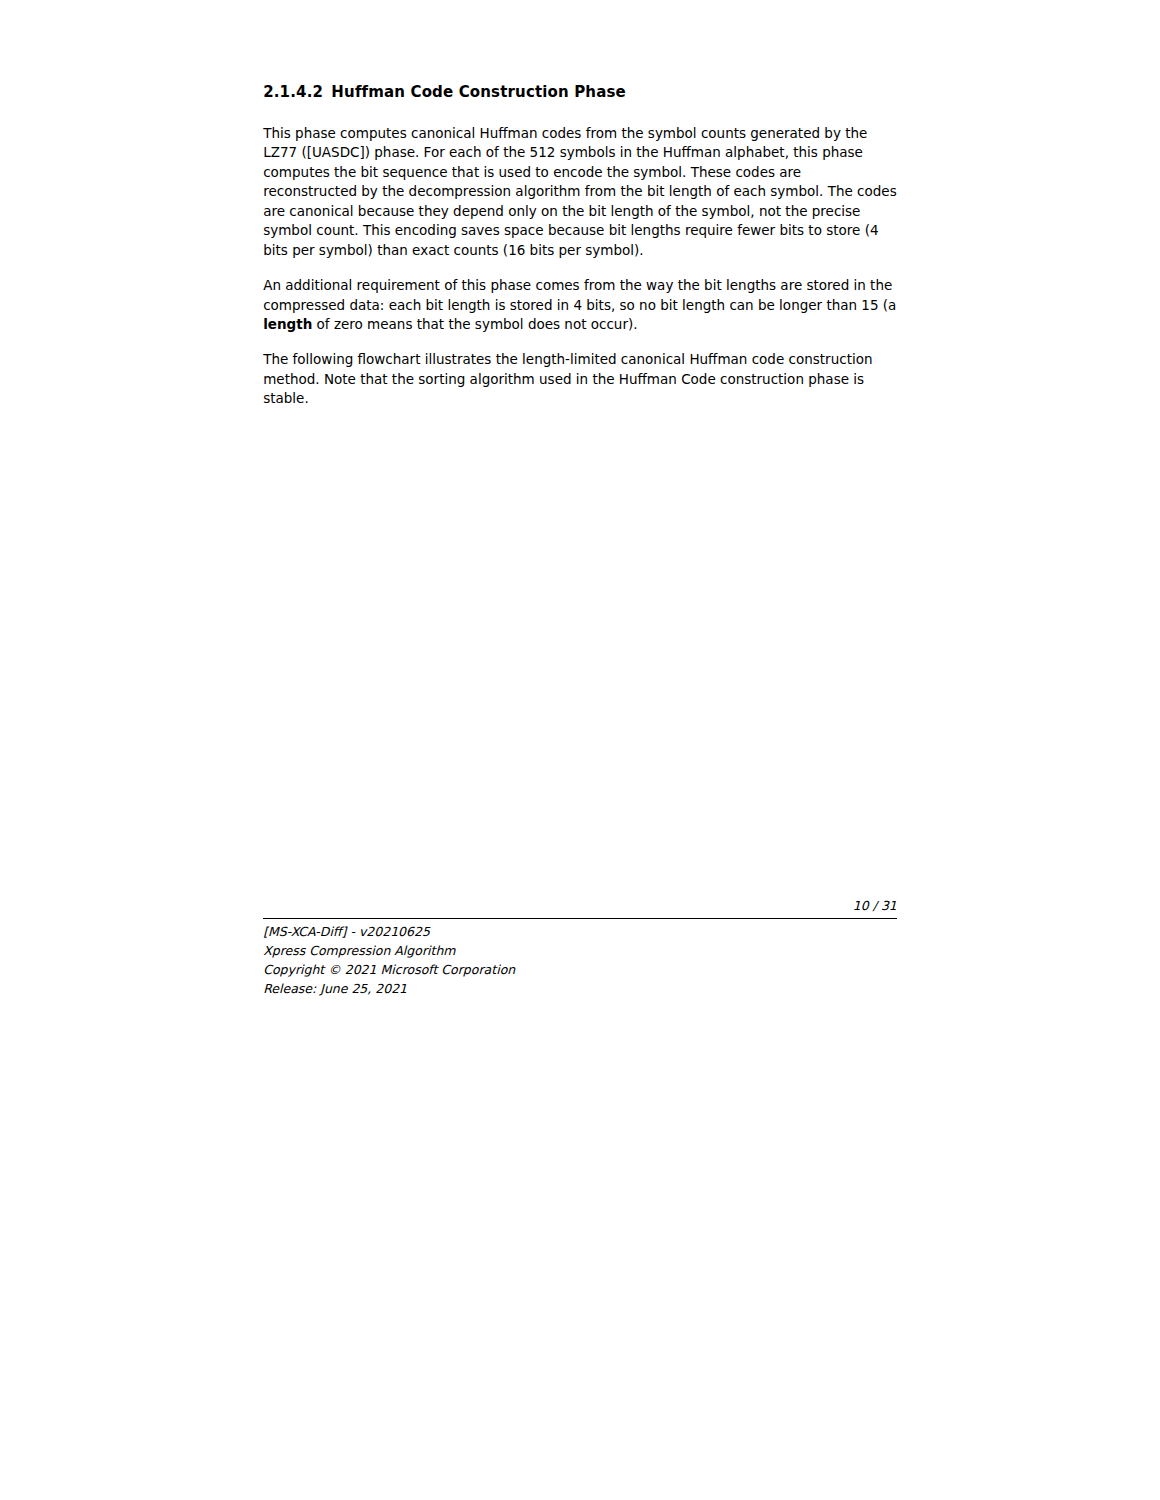2.1.4.2 Huffman Code Construction Phase
This phase computes canonical Huffman codes from the symbol counts generated by the LZ77 ([UASDC]) phase. For each of the 512 symbols in the Huffman alphabet, this phase computes the bit sequence that is used to encode the symbol. These codes are reconstructed by the decompression algorithm from the bit length of each symbol. The codes are canonical because they depend only on the bit length of the symbol, not the precise symbol count. This encoding saves space because bit lengths require fewer bits to store (4 bits per symbol) than exact counts (16 bits per symbol).
An additional requirement of this phase comes from the way the bit lengths are stored in the compressed data: each bit length is stored in 4 bits, so no bit length can be longer than 15 (a length of zero means that the symbol does not occur).
The following flowchart illustrates the length-limited canonical Huffman code construction method. Note that the sorting algorithm used in the Huffman Code construction phase is stable.
10 / 31
[MS-XCA-Diff] - v20210625 Xpress Compression Algorithm Copyright © 2021 Microsoft Corporation Release: June 25, 2021